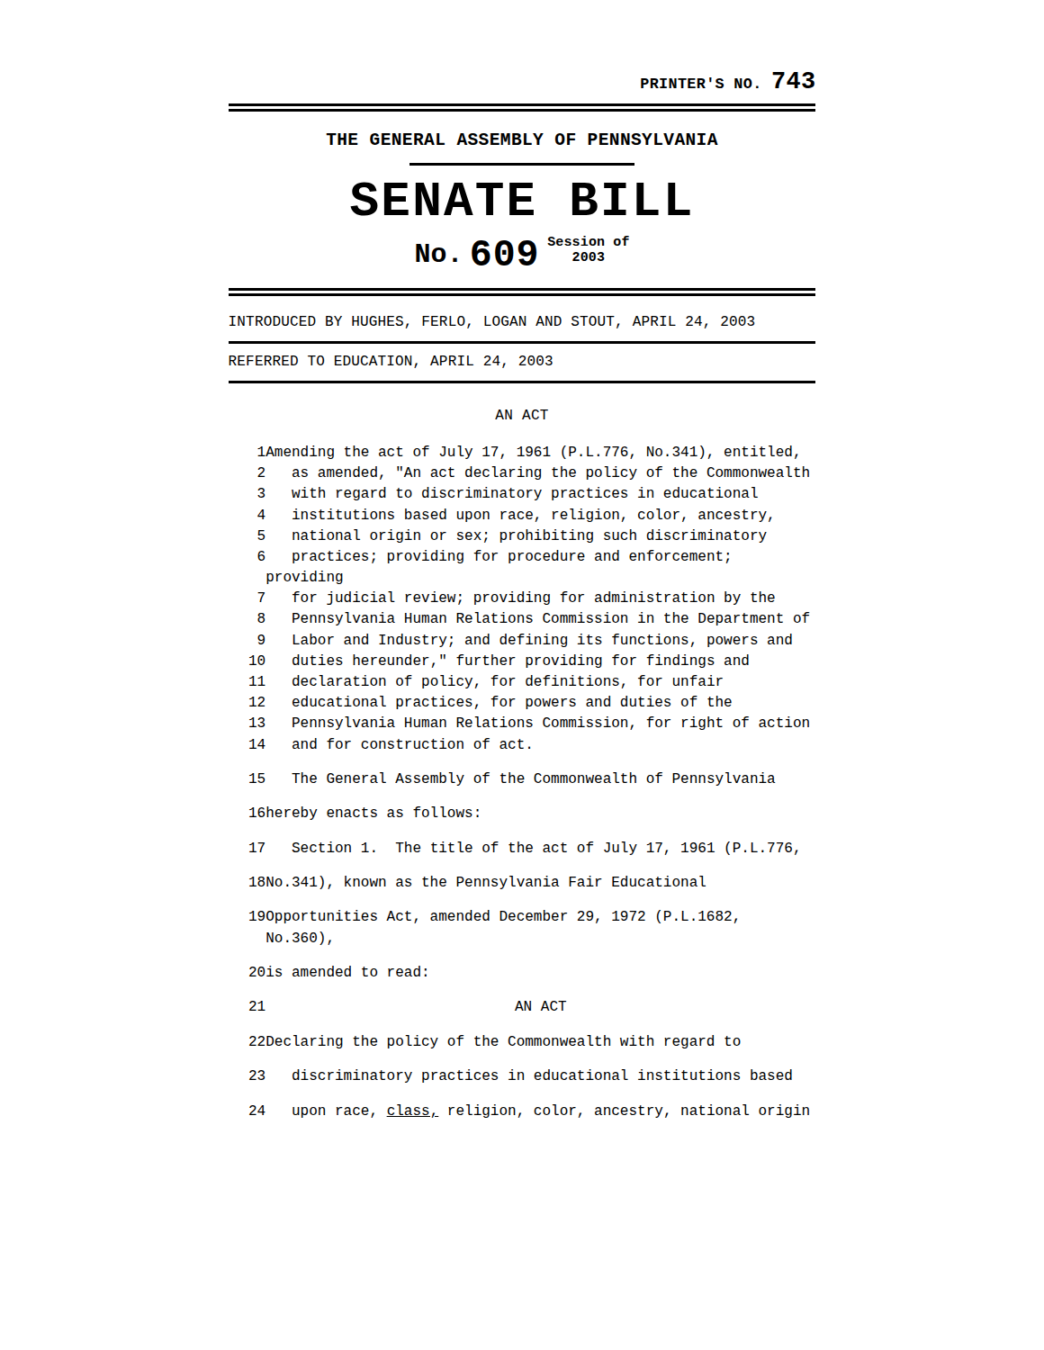PRINTER'S NO. 743
THE GENERAL ASSEMBLY OF PENNSYLVANIA
SENATE BILL
No. 609 Session of
2003
INTRODUCED BY HUGHES, FERLO, LOGAN AND STOUT, APRIL 24, 2003
REFERRED TO EDUCATION, APRIL 24, 2003
AN ACT
| 1 | Amending the act of July 17, 1961 (P.L.776, No.341), entitled, |
| 2 | as amended, "An act declaring the policy of the Commonwealth |
| 3 | with regard to discriminatory practices in educational |
| 4 | institutions based upon race, religion, color, ancestry, |
| 5 | national origin or sex; prohibiting such discriminatory |
| 6 | practices; providing for procedure and enforcement; providing |
| 7 | for judicial review; providing for administration by the |
| 8 | Pennsylvania Human Relations Commission in the Department of |
| 9 | Labor and Industry; and defining its functions, powers and |
| 10 | duties hereunder," further providing for findings and |
| 11 | declaration of policy, for definitions, for unfair |
| 12 | educational practices, for powers and duties of the |
| 13 | Pennsylvania Human Relations Commission, for right of action |
| 14 | and for construction of act. |
| 15 | The General Assembly of the Commonwealth of Pennsylvania |
| 16 | hereby enacts as follows: |
| 17 | Section 1. The title of the act of July 17, 1961 (P.L.776, |
| 18 | No.341), known as the Pennsylvania Fair Educational |
| 19 | Opportunities Act, amended December 29, 1972 (P.L.1682, No.360), |
| 20 | is amended to read: |
| 21 | AN ACT |
| 22 | Declaring the policy of the Commonwealth with regard to |
| 23 | discriminatory practices in educational institutions based |
| 24 | upon race, class, religion, color, ancestry, national origin |